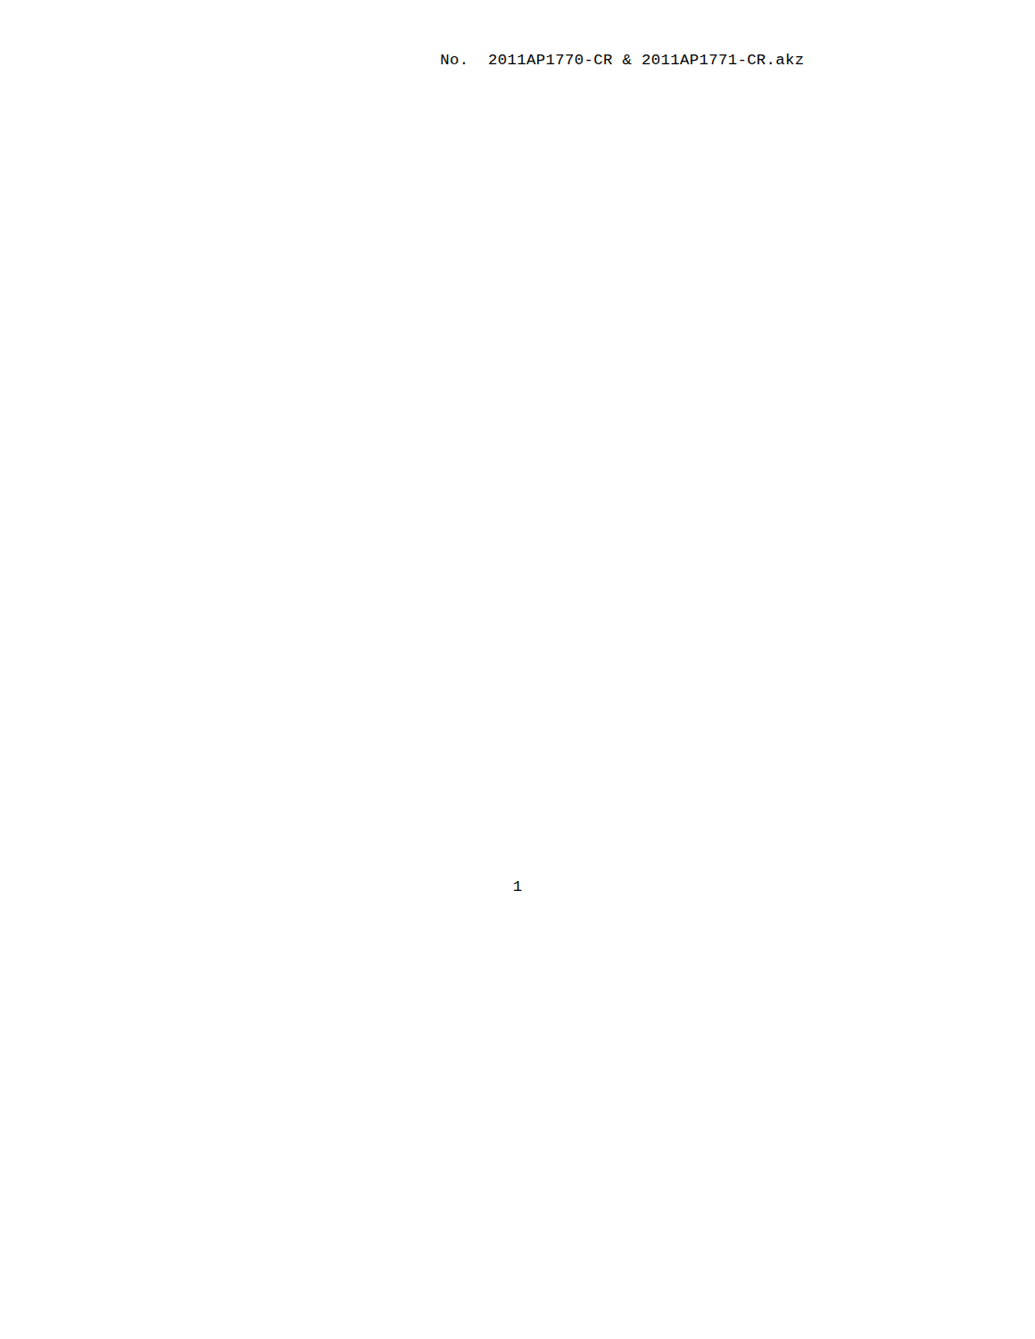No. 2011AP1770-CR & 2011AP1771-CR.akz
1